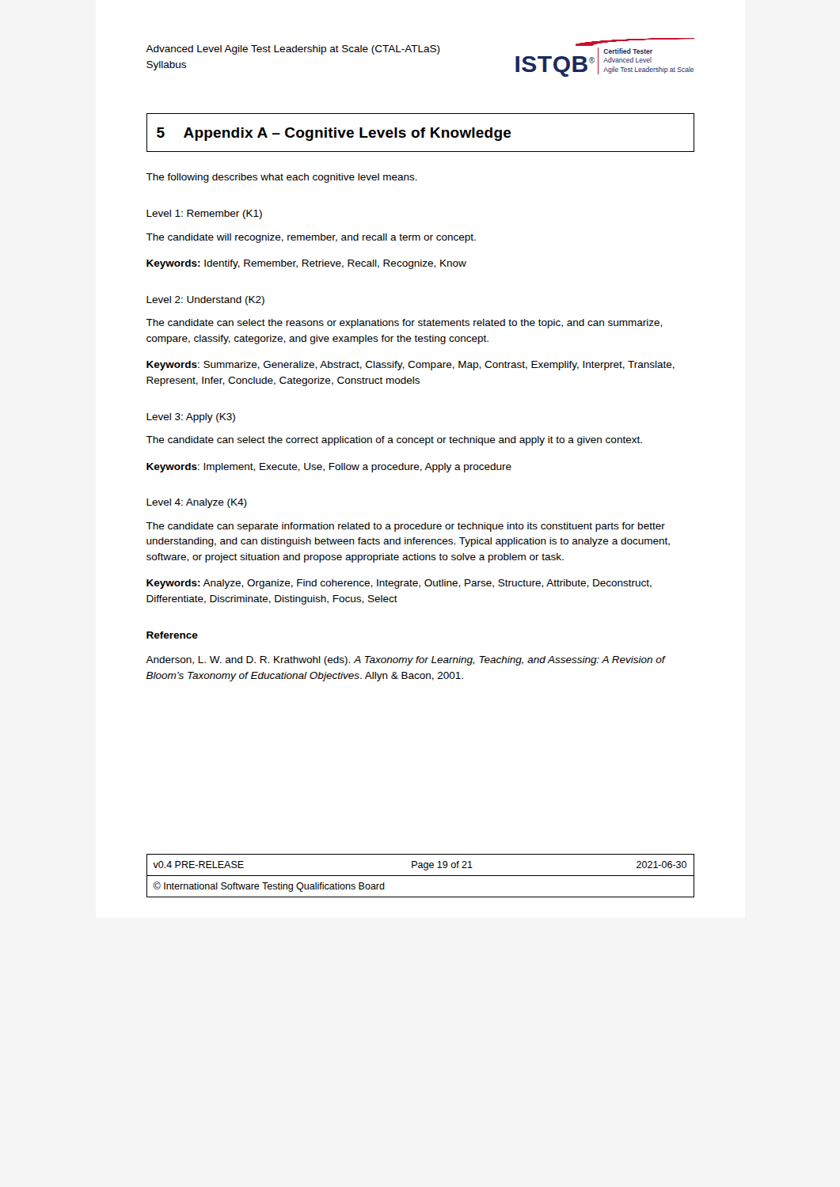Advanced Level Agile Test Leadership at Scale (CTAL-ATLaS)
Syllabus
ISTQB®
Certified Tester
Advanced Level
Agile Test Leadership at Scale
5 Appendix A – Cognitive Levels of Knowledge
The following describes what each cognitive level means.
Level 1: Remember (K1)
The candidate will recognize, remember, and recall a term or concept.
Keywords: Identify, Remember, Retrieve, Recall, Recognize, Know
Level 2: Understand (K2)
The candidate can select the reasons or explanations for statements related to the topic, and can summarize, compare, classify, categorize, and give examples for the testing concept.
Keywords: Summarize, Generalize, Abstract, Classify, Compare, Map, Contrast, Exemplify, Interpret, Translate, Represent, Infer, Conclude, Categorize, Construct models
Level 3: Apply (K3)
The candidate can select the correct application of a concept or technique and apply it to a given context.
Keywords: Implement, Execute, Use, Follow a procedure, Apply a procedure
Level 4: Analyze (K4)
The candidate can separate information related to a procedure or technique into its constituent parts for better understanding, and can distinguish between facts and inferences. Typical application is to analyze a document, software, or project situation and propose appropriate actions to solve a problem or task.
Keywords: Analyze, Organize, Find coherence, Integrate, Outline, Parse, Structure, Attribute, Deconstruct, Differentiate, Discriminate, Distinguish, Focus, Select
Reference
Anderson, L. W. and D. R. Krathwohl (eds). A Taxonomy for Learning, Teaching, and Assessing: A Revision of Bloom’s Taxonomy of Educational Objectives. Allyn & Bacon, 2001.
v0.4 PRE-RELEASE
Page 19 of 21
2021-06-30
© International Software Testing Qualifications Board